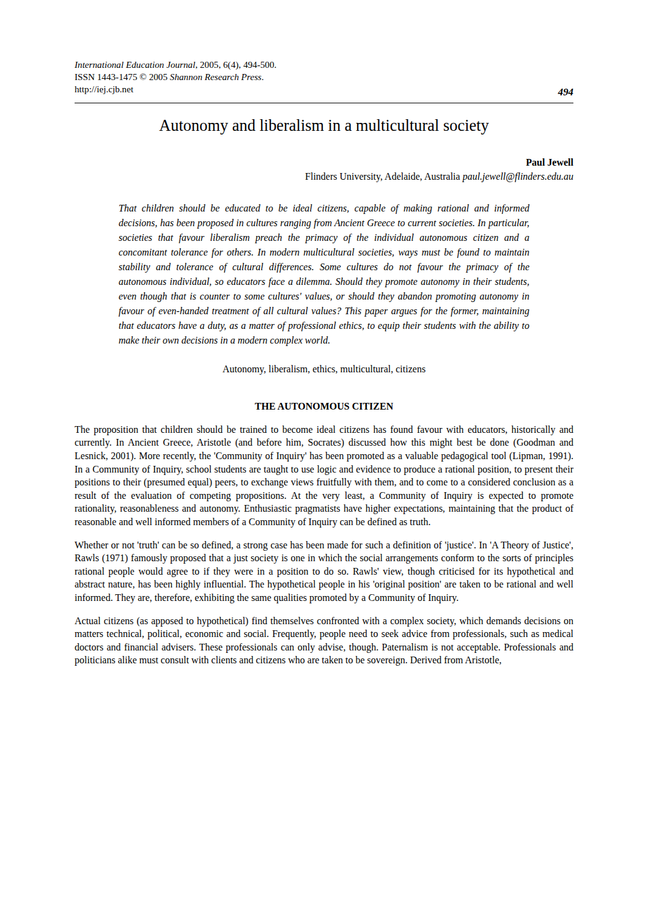International Education Journal, 2005, 6(4), 494-500.
ISSN 1443-1475 © 2005 Shannon Research Press.
http://iej.cjb.net
494
Autonomy and liberalism in a multicultural society
Paul Jewell
Flinders University, Adelaide, Australia paul.jewell@flinders.edu.au
That children should be educated to be ideal citizens, capable of making rational and informed decisions, has been proposed in cultures ranging from Ancient Greece to current societies. In particular, societies that favour liberalism preach the primacy of the individual autonomous citizen and a concomitant tolerance for others. In modern multicultural societies, ways must be found to maintain stability and tolerance of cultural differences. Some cultures do not favour the primacy of the autonomous individual, so educators face a dilemma. Should they promote autonomy in their students, even though that is counter to some cultures' values, or should they abandon promoting autonomy in favour of even-handed treatment of all cultural values? This paper argues for the former, maintaining that educators have a duty, as a matter of professional ethics, to equip their students with the ability to make their own decisions in a modern complex world.
Autonomy, liberalism, ethics, multicultural, citizens
THE AUTONOMOUS CITIZEN
The proposition that children should be trained to become ideal citizens has found favour with educators, historically and currently. In Ancient Greece, Aristotle (and before him, Socrates) discussed how this might best be done (Goodman and Lesnick, 2001). More recently, the 'Community of Inquiry' has been promoted as a valuable pedagogical tool (Lipman, 1991). In a Community of Inquiry, school students are taught to use logic and evidence to produce a rational position, to present their positions to their (presumed equal) peers, to exchange views fruitfully with them, and to come to a considered conclusion as a result of the evaluation of competing propositions. At the very least, a Community of Inquiry is expected to promote rationality, reasonableness and autonomy. Enthusiastic pragmatists have higher expectations, maintaining that the product of reasonable and well informed members of a Community of Inquiry can be defined as truth.
Whether or not 'truth' can be so defined, a strong case has been made for such a definition of 'justice'. In 'A Theory of Justice', Rawls (1971) famously proposed that a just society is one in which the social arrangements conform to the sorts of principles rational people would agree to if they were in a position to do so. Rawls' view, though criticised for its hypothetical and abstract nature, has been highly influential. The hypothetical people in his 'original position' are taken to be rational and well informed. They are, therefore, exhibiting the same qualities promoted by a Community of Inquiry.
Actual citizens (as apposed to hypothetical) find themselves confronted with a complex society, which demands decisions on matters technical, political, economic and social. Frequently, people need to seek advice from professionals, such as medical doctors and financial advisers. These professionals can only advise, though. Paternalism is not acceptable. Professionals and politicians alike must consult with clients and citizens who are taken to be sovereign. Derived from Aristotle,